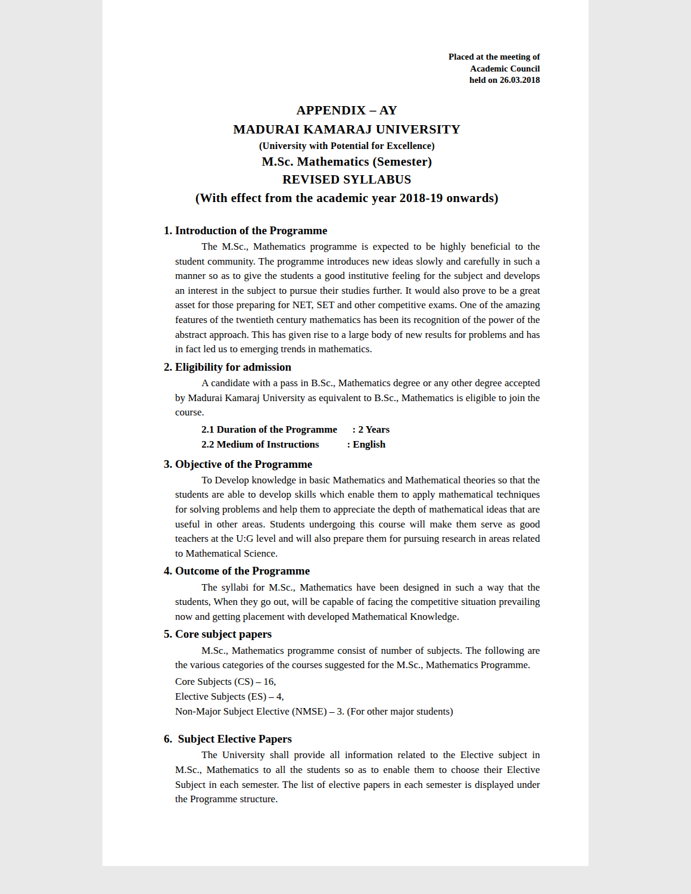Placed at the meeting of
Academic Council
held on 26.03.2018
APPENDIX – AY
MADURAI KAMARAJ UNIVERSITY
(University with Potential for Excellence)
M.Sc. Mathematics (Semester)
REVISED SYLLABUS
(With effect from the academic year 2018-19 onwards)
Introduction of the Programme
The M.Sc., Mathematics programme is expected to be highly beneficial to the student community. The programme introduces new ideas slowly and carefully in such a manner so as to give the students a good institutive feeling for the subject and develops an interest in the subject to pursue their studies further. It would also prove to be a great asset for those preparing for NET, SET and other competitive exams. One of the amazing features of the twentieth century mathematics has been its recognition of the power of the abstract approach. This has given rise to a large body of new results for problems and has in fact led us to emerging trends in mathematics.
Eligibility for admission
A candidate with a pass in B.Sc., Mathematics degree or any other degree accepted by Madurai Kamaraj University as equivalent to B.Sc., Mathematics is eligible to join the course.
2.1 Duration of the Programme : 2 Years 2.2 Medium of Instructions : English
Objective of the Programme
To Develop knowledge in basic Mathematics and Mathematical theories so that the students are able to develop skills which enable them to apply mathematical techniques for solving problems and help them to appreciate the depth of mathematical ideas that are useful in other areas. Students undergoing this course will make them serve as good teachers at the U:G level and will also prepare them for pursuing research in areas related to Mathematical Science.
Outcome of the Programme
The syllabi for M.Sc., Mathematics have been designed in such a way that the students, When they go out, will be capable of facing the competitive situation prevailing now and getting placement with developed Mathematical Knowledge.
Core subject papers
M.Sc., Mathematics programme consist of number of subjects. The following are the various categories of the courses suggested for the M.Sc., Mathematics Programme.
Core Subjects (CS) – 16,
Elective Subjects (ES) – 4,
Non-Major Subject Elective (NMSE) – 3. (For other major students)
Subject Elective Papers
The University shall provide all information related to the Elective subject in M.Sc., Mathematics to all the students so as to enable them to choose their Elective Subject in each semester. The list of elective papers in each semester is displayed under the Programme structure.